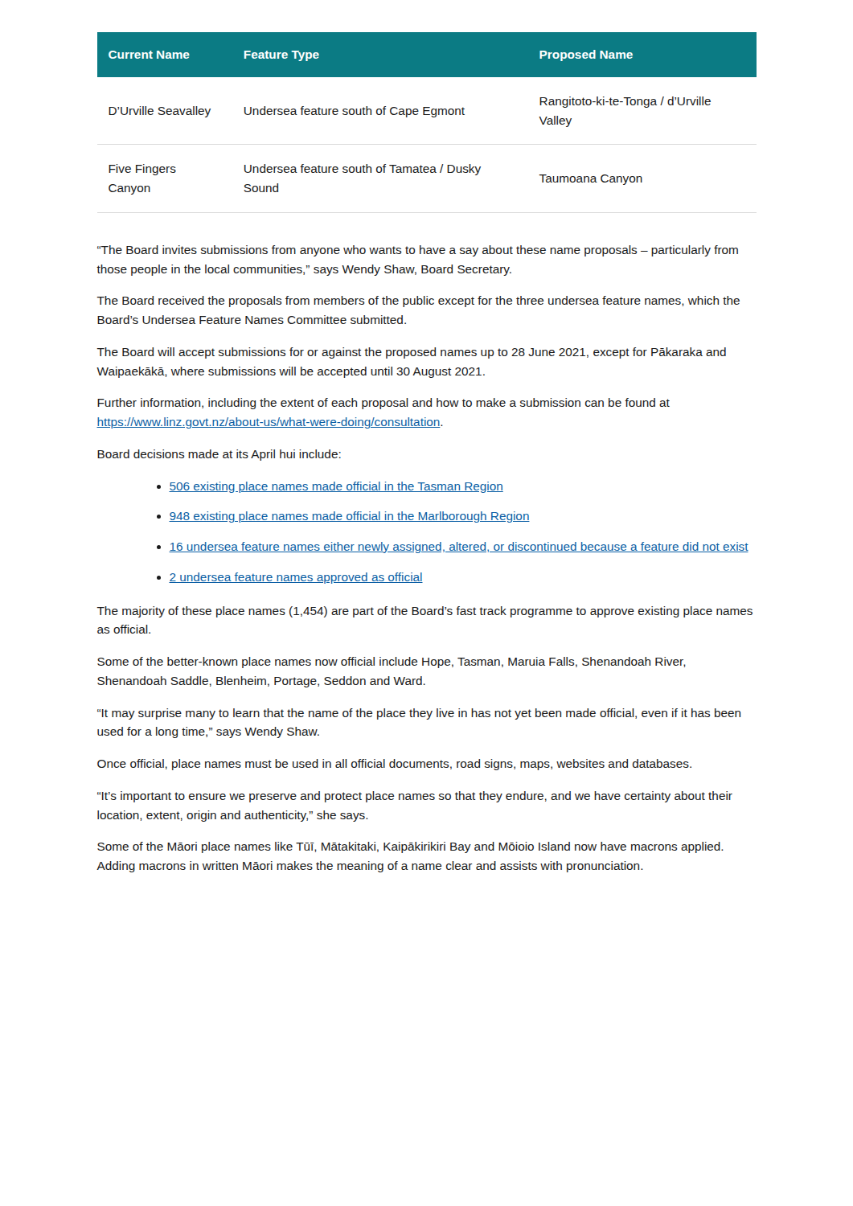| Current Name | Feature Type | Proposed Name |
| --- | --- | --- |
| D’Urville Seavalley | Undersea feature south of Cape Egmont | Rangitoto-ki-te-Tonga / d’Urville Valley |
| Five Fingers Canyon | Undersea feature south of Tamatea / Dusky Sound | Taumoana Canyon |
“The Board invites submissions from anyone who wants to have a say about these name proposals – particularly from those people in the local communities,” says Wendy Shaw, Board Secretary.
The Board received the proposals from members of the public except for the three undersea feature names, which the Board’s Undersea Feature Names Committee submitted.
The Board will accept submissions for or against the proposed names up to 28 June 2021, except for Pākaraka and Waipaekākā, where submissions will be accepted until 30 August 2021.
Further information, including the extent of each proposal and how to make a submission can be found at https://www.linz.govt.nz/about-us/what-were-doing/consultation.
Board decisions made at its April hui include:
506 existing place names made official in the Tasman Region
948 existing place names made official in the Marlborough Region
16 undersea feature names either newly assigned, altered, or discontinued because a feature did not exist
2 undersea feature names approved as official
The majority of these place names (1,454) are part of the Board’s fast track programme to approve existing place names as official.
Some of the better-known place names now official include Hope, Tasman, Maruia Falls, Shenandoah River, Shenandoah Saddle, Blenheim, Portage, Seddon and Ward.
“It may surprise many to learn that the name of the place they live in has not yet been made official, even if it has been used for a long time,” says Wendy Shaw.
Once official, place names must be used in all official documents, road signs, maps, websites and databases.
“It’s important to ensure we preserve and protect place names so that they endure, and we have certainty about their location, extent, origin and authenticity,” she says.
Some of the Māori place names like Tūī, Mātakitaki, Kaipākirikiri Bay and Mōioio Island now have macrons applied. Adding macrons in written Māori makes the meaning of a name clear and assists with pronunciation.